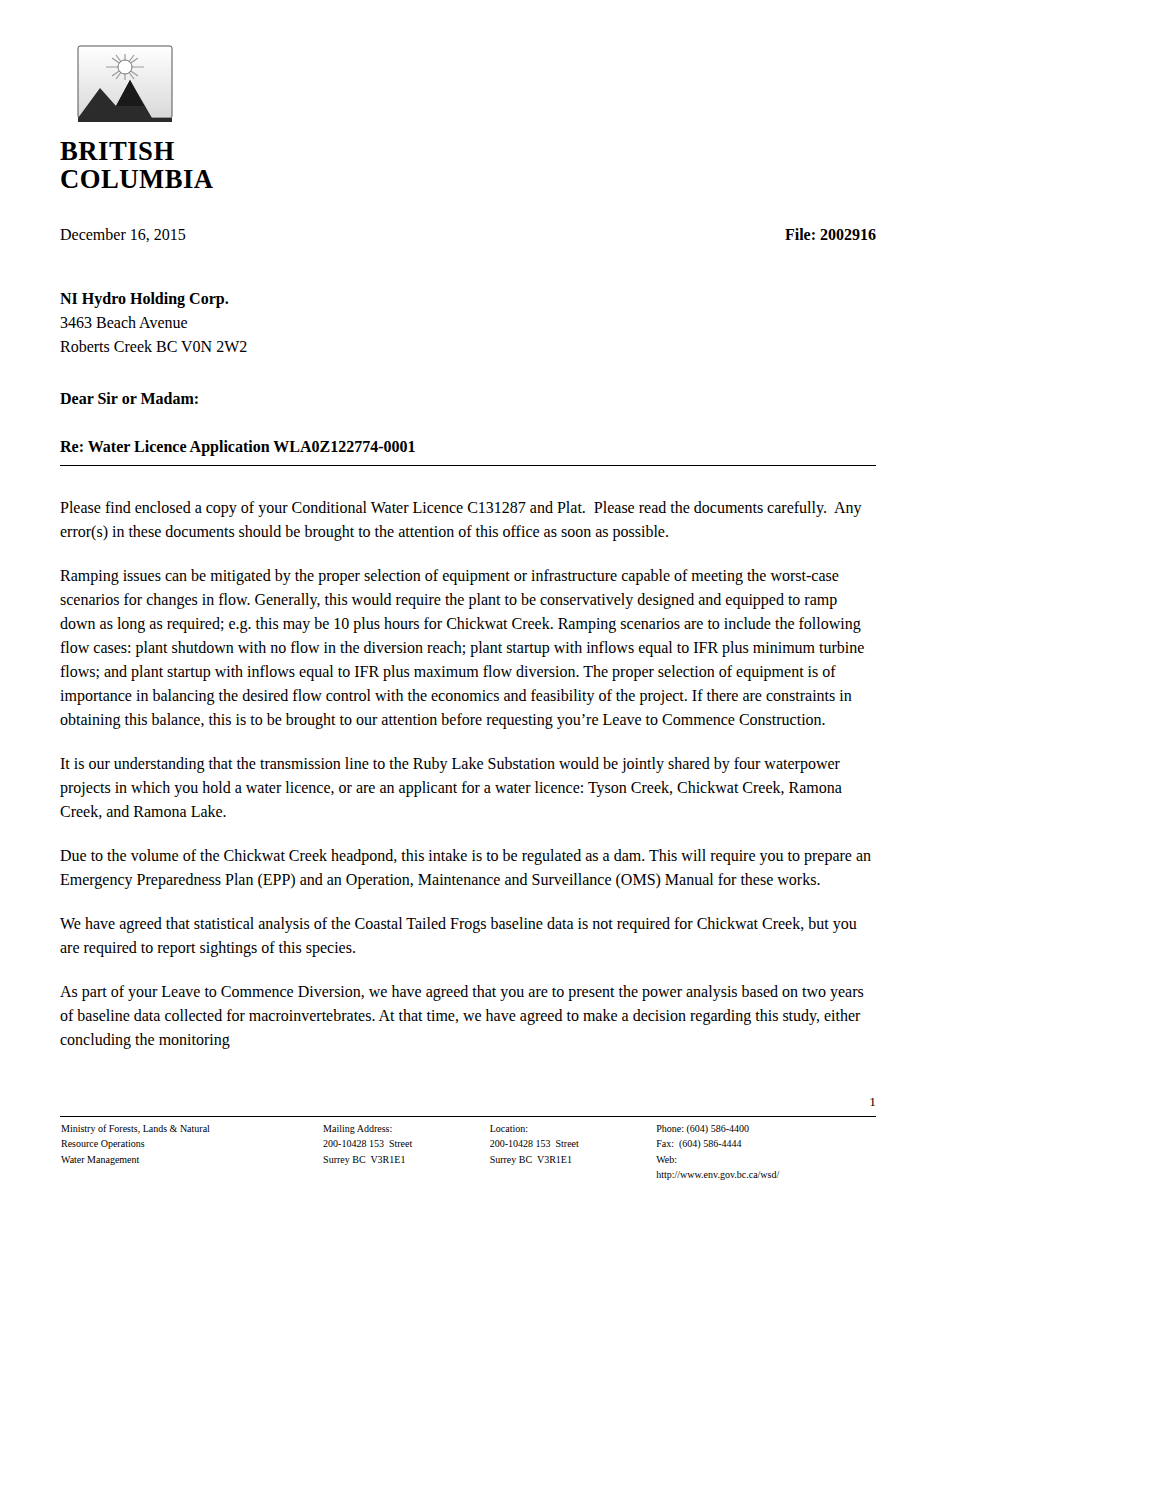BRITISH
COLUMBIA
December 16, 2015
File: 2002916
NI Hydro Holding Corp.
3463 Beach Avenue
Roberts Creek BC V0N 2W2
Dear Sir or Madam:
Re: Water Licence Application WLA0Z122774-0001
Please find enclosed a copy of your Conditional Water Licence C131287 and Plat. Please read the documents carefully. Any error(s) in these documents should be brought to the attention of this office as soon as possible.
Ramping issues can be mitigated by the proper selection of equipment or infrastructure capable of meeting the worst-case scenarios for changes in flow. Generally, this would require the plant to be conservatively designed and equipped to ramp down as long as required; e.g. this may be 10 plus hours for Chickwat Creek. Ramping scenarios are to include the following flow cases: plant shutdown with no flow in the diversion reach; plant startup with inflows equal to IFR plus minimum turbine flows; and plant startup with inflows equal to IFR plus maximum flow diversion. The proper selection of equipment is of importance in balancing the desired flow control with the economics and feasibility of the project. If there are constraints in obtaining this balance, this is to be brought to our attention before requesting you’re Leave to Commence Construction.
It is our understanding that the transmission line to the Ruby Lake Substation would be jointly shared by four waterpower projects in which you hold a water licence, or are an applicant for a water licence: Tyson Creek, Chickwat Creek, Ramona Creek, and Ramona Lake.
Due to the volume of the Chickwat Creek headpond, this intake is to be regulated as a dam. This will require you to prepare an Emergency Preparedness Plan (EPP) and an Operation, Maintenance and Surveillance (OMS) Manual for these works.
We have agreed that statistical analysis of the Coastal Tailed Frogs baseline data is not required for Chickwat Creek, but you are required to report sightings of this species.
As part of your Leave to Commence Diversion, we have agreed that you are to present the power analysis based on two years of baseline data collected for macroinvertebrates. At that time, we have agreed to make a decision regarding this study, either concluding the monitoring
1
| Ministry of Forests, Lands & Natural | Mailing Address: | Location: | Phone: (604) 586-4400 |
| Resource Operations | 200-10428 153 Street | 200-10428 153 Street | Fax: (604) 586-4444 |
| Water Management | Surrey BC V3R1E1 | Surrey BC V3R1E1 | Web: |
| | | | http://www.env.gov.bc.ca/wsd/ |